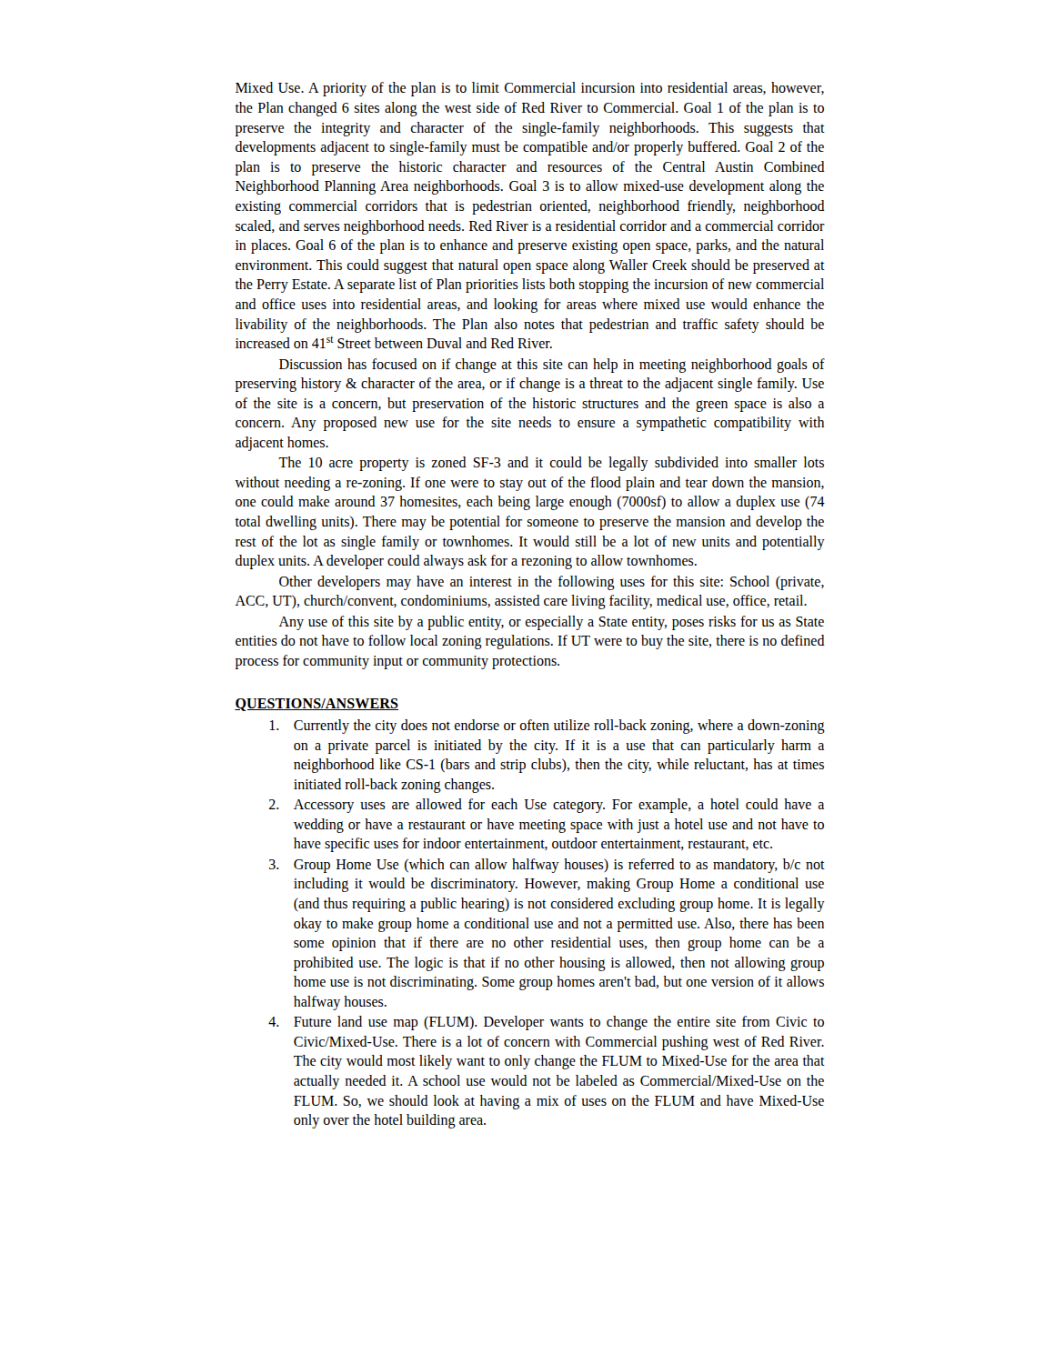Mixed Use. A priority of the plan is to limit Commercial incursion into residential areas, however, the Plan changed 6 sites along the west side of Red River to Commercial. Goal 1 of the plan is to preserve the integrity and character of the single-family neighborhoods. This suggests that developments adjacent to single-family must be compatible and/or properly buffered. Goal 2 of the plan is to preserve the historic character and resources of the Central Austin Combined Neighborhood Planning Area neighborhoods. Goal 3 is to allow mixed-use development along the existing commercial corridors that is pedestrian oriented, neighborhood friendly, neighborhood scaled, and serves neighborhood needs. Red River is a residential corridor and a commercial corridor in places. Goal 6 of the plan is to enhance and preserve existing open space, parks, and the natural environment. This could suggest that natural open space along Waller Creek should be preserved at the Perry Estate. A separate list of Plan priorities lists both stopping the incursion of new commercial and office uses into residential areas, and looking for areas where mixed use would enhance the livability of the neighborhoods. The Plan also notes that pedestrian and traffic safety should be increased on 41st Street between Duval and Red River.
Discussion has focused on if change at this site can help in meeting neighborhood goals of preserving history & character of the area, or if change is a threat to the adjacent single family. Use of the site is a concern, but preservation of the historic structures and the green space is also a concern. Any proposed new use for the site needs to ensure a sympathetic compatibility with adjacent homes.
The 10 acre property is zoned SF-3 and it could be legally subdivided into smaller lots without needing a re-zoning. If one were to stay out of the flood plain and tear down the mansion, one could make around 37 homesites, each being large enough (7000sf) to allow a duplex use (74 total dwelling units). There may be potential for someone to preserve the mansion and develop the rest of the lot as single family or townhomes. It would still be a lot of new units and potentially duplex units. A developer could always ask for a rezoning to allow townhomes.
Other developers may have an interest in the following uses for this site: School (private, ACC, UT), church/convent, condominiums, assisted care living facility, medical use, office, retail.
Any use of this site by a public entity, or especially a State entity, poses risks for us as State entities do not have to follow local zoning regulations. If UT were to buy the site, there is no defined process for community input or community protections.
QUESTIONS/ANSWERS
Currently the city does not endorse or often utilize roll-back zoning, where a down-zoning on a private parcel is initiated by the city. If it is a use that can particularly harm a neighborhood like CS-1 (bars and strip clubs), then the city, while reluctant, has at times initiated roll-back zoning changes.
Accessory uses are allowed for each Use category. For example, a hotel could have a wedding or have a restaurant or have meeting space with just a hotel use and not have to have specific uses for indoor entertainment, outdoor entertainment, restaurant, etc.
Group Home Use (which can allow halfway houses) is referred to as mandatory, b/c not including it would be discriminatory. However, making Group Home a conditional use (and thus requiring a public hearing) is not considered excluding group home. It is legally okay to make group home a conditional use and not a permitted use. Also, there has been some opinion that if there are no other residential uses, then group home can be a prohibited use. The logic is that if no other housing is allowed, then not allowing group home use is not discriminating. Some group homes aren't bad, but one version of it allows halfway houses.
Future land use map (FLUM). Developer wants to change the entire site from Civic to Civic/Mixed-Use. There is a lot of concern with Commercial pushing west of Red River. The city would most likely want to only change the FLUM to Mixed-Use for the area that actually needed it. A school use would not be labeled as Commercial/Mixed-Use on the FLUM. So, we should look at having a mix of uses on the FLUM and have Mixed-Use only over the hotel building area.